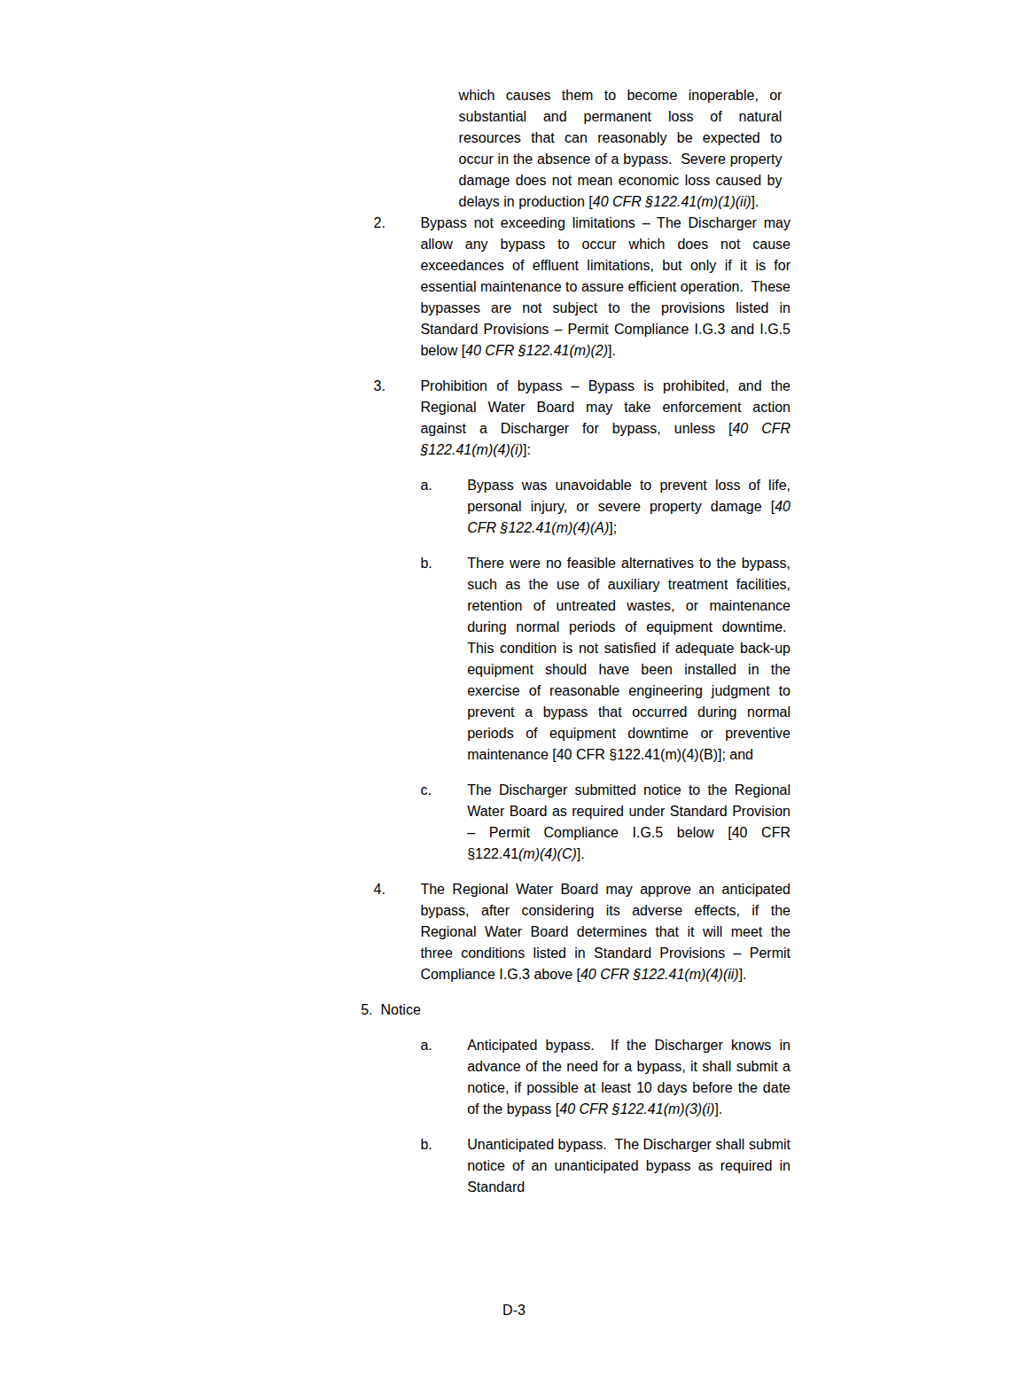which causes them to become inoperable, or substantial and permanent loss of natural resources that can reasonably be expected to occur in the absence of a bypass. Severe property damage does not mean economic loss caused by delays in production [40 CFR §122.41(m)(1)(ii)].
2.
Bypass not exceeding limitations – The Discharger may allow any bypass to occur which does not cause exceedances of effluent limitations, but only if it is for essential maintenance to assure efficient operation. These bypasses are not subject to the provisions listed in Standard Provisions – Permit Compliance I.G.3 and I.G.5 below [40 CFR §122.41(m)(2)].
3.
Prohibition of bypass – Bypass is prohibited, and the Regional Water Board may take enforcement action against a Discharger for bypass, unless [40 CFR §122.41(m)(4)(i)]:
a.
Bypass was unavoidable to prevent loss of life, personal injury, or severe property damage [40 CFR §122.41(m)(4)(A)];
b.
There were no feasible alternatives to the bypass, such as the use of auxiliary treatment facilities, retention of untreated wastes, or maintenance during normal periods of equipment downtime. This condition is not satisfied if adequate back-up equipment should have been installed in the exercise of reasonable engineering judgment to prevent a bypass that occurred during normal periods of equipment downtime or preventive maintenance [40 CFR §122.41(m)(4)(B)]; and
c.
The Discharger submitted notice to the Regional Water Board as required under Standard Provision – Permit Compliance I.G.5 below [40 CFR §122.41(m)(4)(C)].
4.
The Regional Water Board may approve an anticipated bypass, after considering its adverse effects, if the Regional Water Board determines that it will meet the three conditions listed in Standard Provisions – Permit Compliance I.G.3 above [40 CFR §122.41(m)(4)(ii)].
5. Notice
a.
Anticipated bypass. If the Discharger knows in advance of the need for a bypass, it shall submit a notice, if possible at least 10 days before the date of the bypass [40 CFR §122.41(m)(3)(i)].
b.
Unanticipated bypass. The Discharger shall submit notice of an unanticipated bypass as required in Standard
D-3